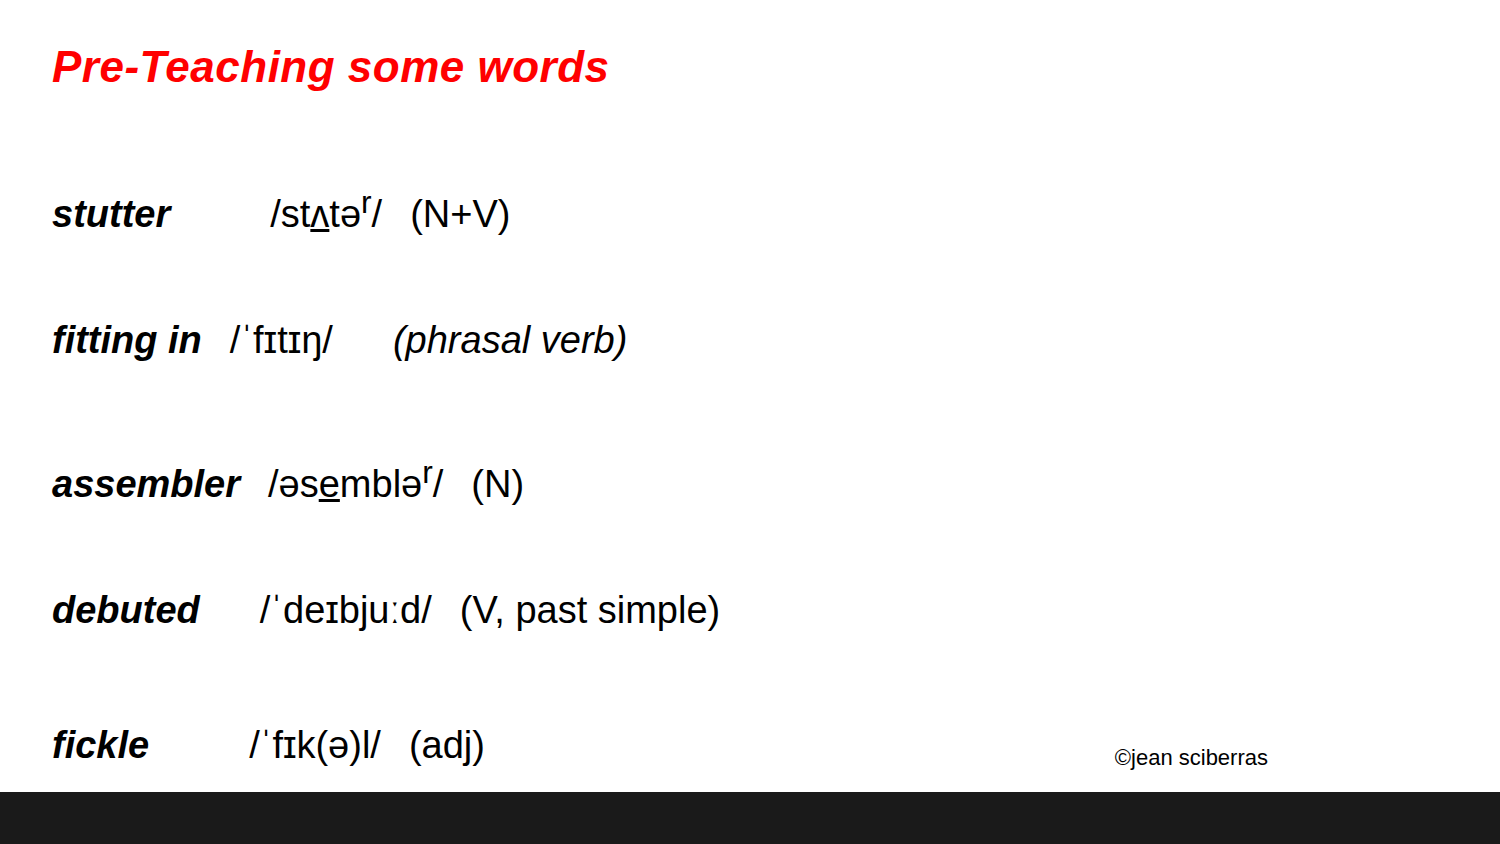Pre-Teaching some words
stutter /stʌtər/ (N+V)
fitting in /ˈfɪtɪŋ/ (phrasal verb)
assembler /əsemblər/ (N)
debuted /ˈdeɪbjuːd/ (V, past simple)
fickle /ˈfɪk(ə)l/ (adj)
©jean sciberras